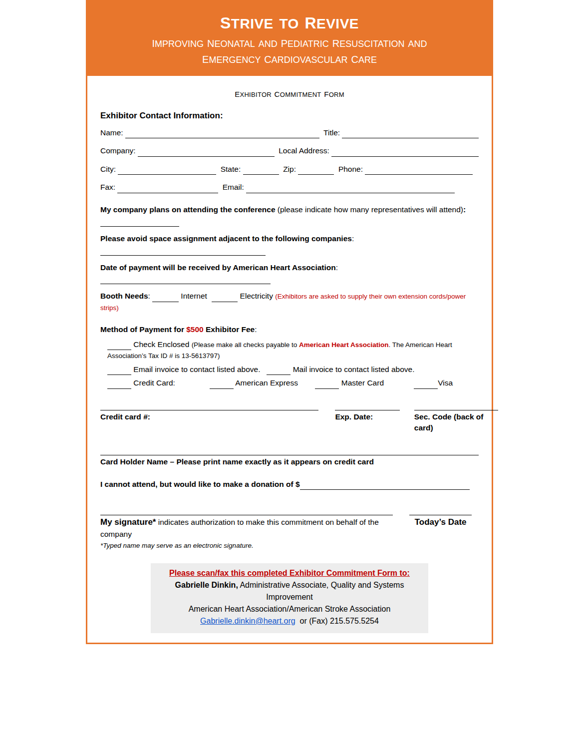Strive to Revive
Improving Neonatal and Pediatric Resuscitation and
Emergency Cardiovascular Care
Exhibitor Commitment Form
Exhibitor Contact Information:
Name: Title:
Company: Local Address:
City: State: Zip: Phone:
Fax: Email:
My company plans on attending the conference (please indicate how many representatives will attend):
Please avoid space assignment adjacent to the following companies:
Date of payment will be received by American Heart Association:
Booth Needs: Internet Electricity (Exhibitors are asked to supply their own extension cords/power strips)
Method of Payment for $500 Exhibitor Fee:
Check Enclosed (Please make all checks payable to American Heart Association. The American Heart Association’s Tax ID # is 13-5613797)
Email invoice to contact listed above. Mail invoice to contact listed above.
Credit Card: American Express Master Card Visa
Credit card #:
Exp. Date:
Sec. Code (back of card)
Card Holder Name – Please print name exactly as it appears on credit card
I cannot attend, but would like to make a donation of $
My signature* indicates authorization to make this commitment on behalf of the company
Today’s Date
*Typed name may serve as an electronic signature.
Please scan/fax this completed Exhibitor Commitment Form to:
Gabrielle Dinkin, Administrative Associate, Quality and Systems Improvement
American Heart Association/American Stroke Association
Gabrielle.dinkin@heart.org or (Fax) 215.575.5254